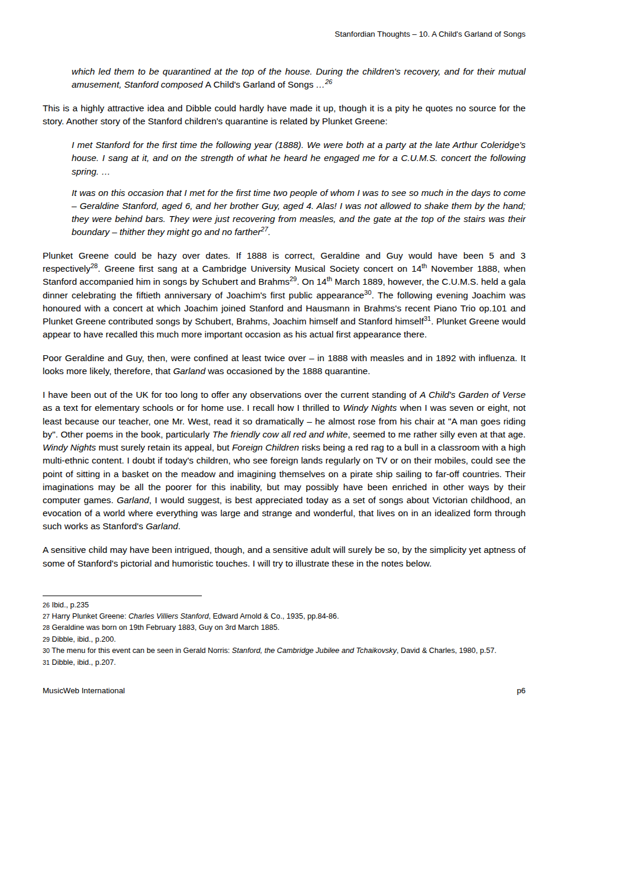Stanfordian Thoughts – 10. A Child's Garland of Songs
which led them to be quarantined at the top of the house. During the children's recovery, and for their mutual amusement, Stanford composed A Child's Garland of Songs …26
This is a highly attractive idea and Dibble could hardly have made it up, though it is a pity he quotes no source for the story. Another story of the Stanford children's quarantine is related by Plunket Greene:
I met Stanford for the first time the following year (1888). We were both at a party at the late Arthur Coleridge's house. I sang at it, and on the strength of what he heard he engaged me for a C.U.M.S. concert the following spring. …
It was on this occasion that I met for the first time two people of whom I was to see so much in the days to come – Geraldine Stanford, aged 6, and her brother Guy, aged 4. Alas! I was not allowed to shake them by the hand; they were behind bars. They were just recovering from measles, and the gate at the top of the stairs was their boundary – thither they might go and no farther27.
Plunket Greene could be hazy over dates. If 1888 is correct, Geraldine and Guy would have been 5 and 3 respectively28. Greene first sang at a Cambridge University Musical Society concert on 14th November 1888, when Stanford accompanied him in songs by Schubert and Brahms29. On 14th March 1889, however, the C.U.M.S. held a gala dinner celebrating the fiftieth anniversary of Joachim's first public appearance30. The following evening Joachim was honoured with a concert at which Joachim joined Stanford and Hausmann in Brahms's recent Piano Trio op.101 and Plunket Greene contributed songs by Schubert, Brahms, Joachim himself and Stanford himself31. Plunket Greene would appear to have recalled this much more important occasion as his actual first appearance there.
Poor Geraldine and Guy, then, were confined at least twice over – in 1888 with measles and in 1892 with influenza. It looks more likely, therefore, that Garland was occasioned by the 1888 quarantine.
I have been out of the UK for too long to offer any observations over the current standing of A Child's Garden of Verse as a text for elementary schools or for home use. I recall how I thrilled to Windy Nights when I was seven or eight, not least because our teacher, one Mr. West, read it so dramatically – he almost rose from his chair at "A man goes riding by". Other poems in the book, particularly The friendly cow all red and white, seemed to me rather silly even at that age. Windy Nights must surely retain its appeal, but Foreign Children risks being a red rag to a bull in a classroom with a high multi-ethnic content. I doubt if today's children, who see foreign lands regularly on TV or on their mobiles, could see the point of sitting in a basket on the meadow and imagining themselves on a pirate ship sailing to far-off countries. Their imaginations may be all the poorer for this inability, but may possibly have been enriched in other ways by their computer games. Garland, I would suggest, is best appreciated today as a set of songs about Victorian childhood, an evocation of a world where everything was large and strange and wonderful, that lives on in an idealized form through such works as Stanford's Garland.
A sensitive child may have been intrigued, though, and a sensitive adult will surely be so, by the simplicity yet aptness of some of Stanford's pictorial and humoristic touches. I will try to illustrate these in the notes below.
26 Ibid., p.235
27 Harry Plunket Greene: Charles Villiers Stanford, Edward Arnold & Co., 1935, pp.84-86.
28 Geraldine was born on 19th February 1883, Guy on 3rd March 1885.
29 Dibble, ibid., p.200.
30 The menu for this event can be seen in Gerald Norris: Stanford, the Cambridge Jubilee and Tchaikovsky, David & Charles, 1980, p.57.
31 Dibble, ibid., p.207.
MusicWeb International p6